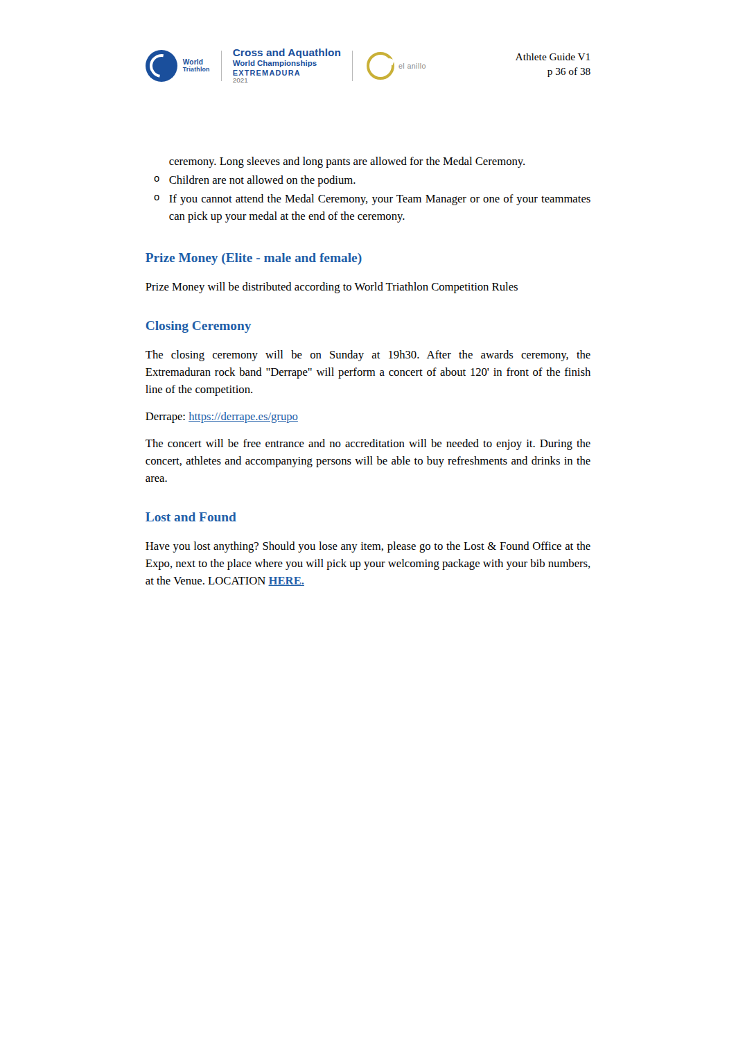World
Triathlon
Cross and Aquathlon
World Championships
EXTREMADURA
2021
el anillo
Athlete Guide V1
p 36 of 38
ceremony. Long sleeves and long pants are allowed for the Medal Ceremony.
Children are not allowed on the podium.
If you cannot attend the Medal Ceremony, your Team Manager or one of your teammates can pick up your medal at the end of the ceremony.
Prize Money (Elite - male and female)
Prize Money will be distributed according to World Triathlon Competition Rules
Closing Ceremony
The closing ceremony will be on Sunday at 19h30. After the awards ceremony, the Extremaduran rock band "Derrape" will perform a concert of about 120' in front of the finish line of the competition.
Derrape: https://derrape.es/grupo
The concert will be free entrance and no accreditation will be needed to enjoy it. During the concert, athletes and accompanying persons will be able to buy refreshments and drinks in the area.
Lost and Found
Have you lost anything? Should you lose any item, please go to the Lost & Found Office at the Expo, next to the place where you will pick up your welcoming package with your bib numbers, at the Venue. LOCATION HERE.